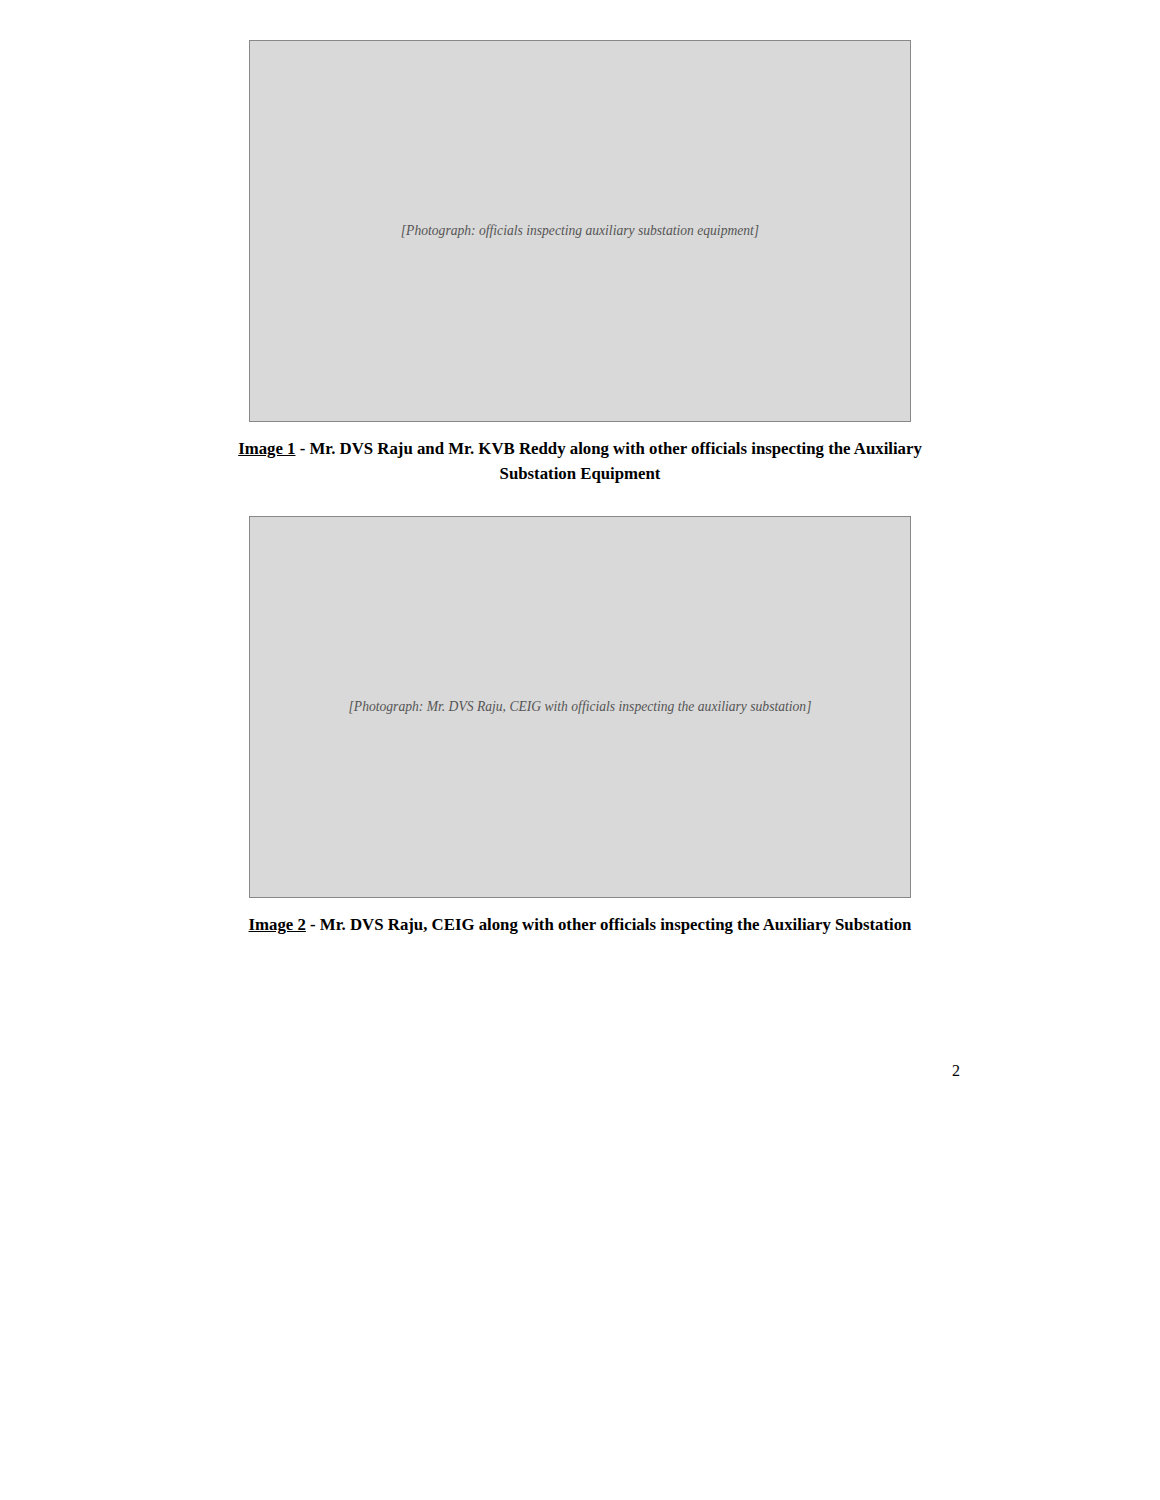[Photograph: officials inspecting auxiliary substation equipment]
Image 1 - Mr. DVS Raju and Mr. KVB Reddy along with other officials inspecting the Auxiliary Substation Equipment
[Photograph: Mr. DVS Raju, CEIG with officials inspecting the auxiliary substation]
Image 2 - Mr. DVS Raju, CEIG along with other officials inspecting the Auxiliary Substation
2